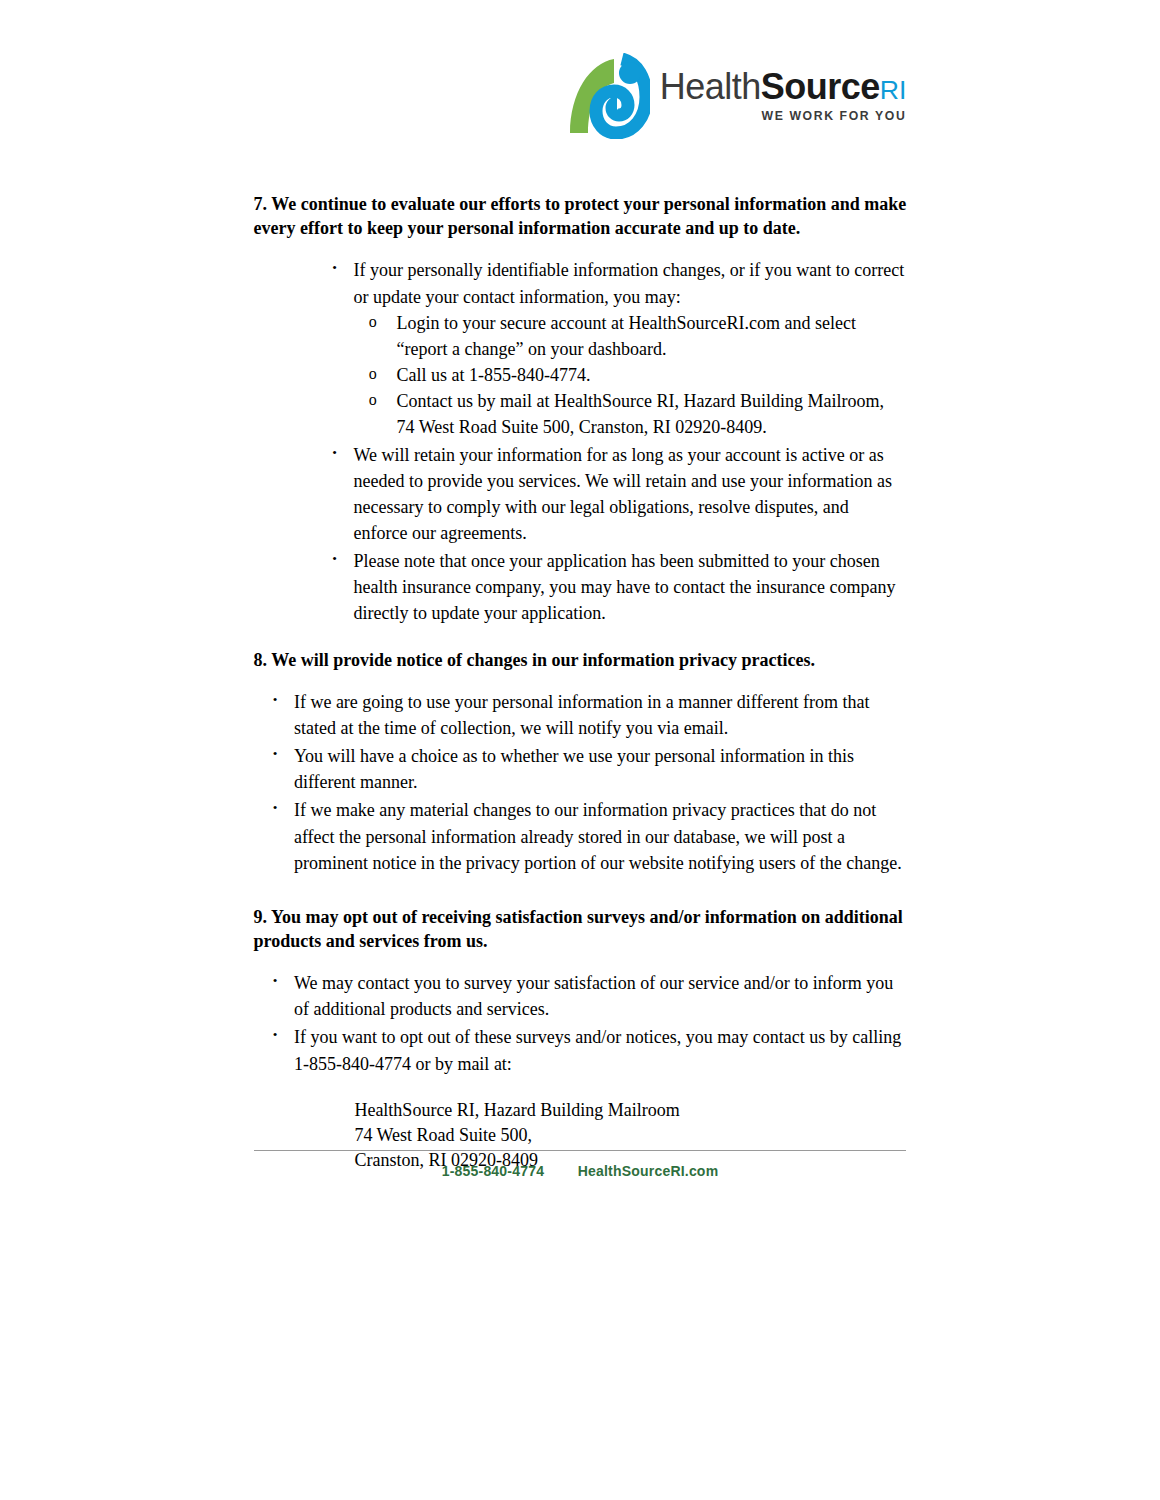Health Source RI
WE WORK FOR YOU
7. We continue to evaluate our efforts to protect your personal information and make every effort to keep your personal information accurate and up to date.
If your personally identifiable information changes, or if you want to correct or update your contact information, you may:
Login to your secure account at HealthSourceRI.com and select “report a change” on your dashboard.
Call us at 1-855-840-4774.
Contact us by mail at HealthSource RI, Hazard Building Mailroom, 74 West Road Suite 500, Cranston, RI 02920-8409.
We will retain your information for as long as your account is active or as needed to provide you services. We will retain and use your information as necessary to comply with our legal obligations, resolve disputes, and enforce our agreements.
Please note that once your application has been submitted to your chosen health insurance company, you may have to contact the insurance company directly to update your application.
8. We will provide notice of changes in our information privacy practices.
If we are going to use your personal information in a manner different from that stated at the time of collection, we will notify you via email.
You will have a choice as to whether we use your personal information in this different manner.
If we make any material changes to our information privacy practices that do not affect the personal information already stored in our database, we will post a prominent notice in the privacy portion of our website notifying users of the change.
9. You may opt out of receiving satisfaction surveys and/or information on additional products and services from us.
We may contact you to survey your satisfaction of our service and/or to inform you of additional products and services.
If you want to opt out of these surveys and/or notices, you may contact us by calling 1-855-840-4774 or by mail at:
HealthSource RI, Hazard Building Mailroom
74 West Road Suite 500,
Cranston, RI 02920-8409
1-855-840-4774 HealthSourceRI.com